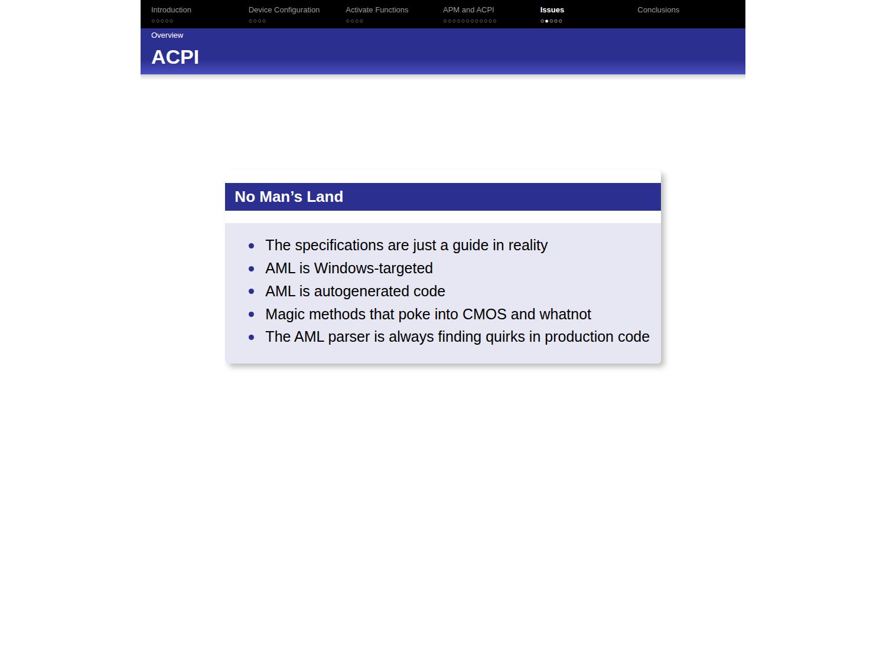Introduction ○○○○○
Device Configuration ○○○○
Activate Functions ○○○○
APM and ACPI ○○○○○○○○○○○○
Issues ○●○○○
Conclusions
Overview
ACPI
No Man’s Land
The specifications are just a guide in reality
AML is Windows-targeted
AML is autogenerated code
Magic methods that poke into CMOS and whatnot
The AML parser is always finding quirks in production code